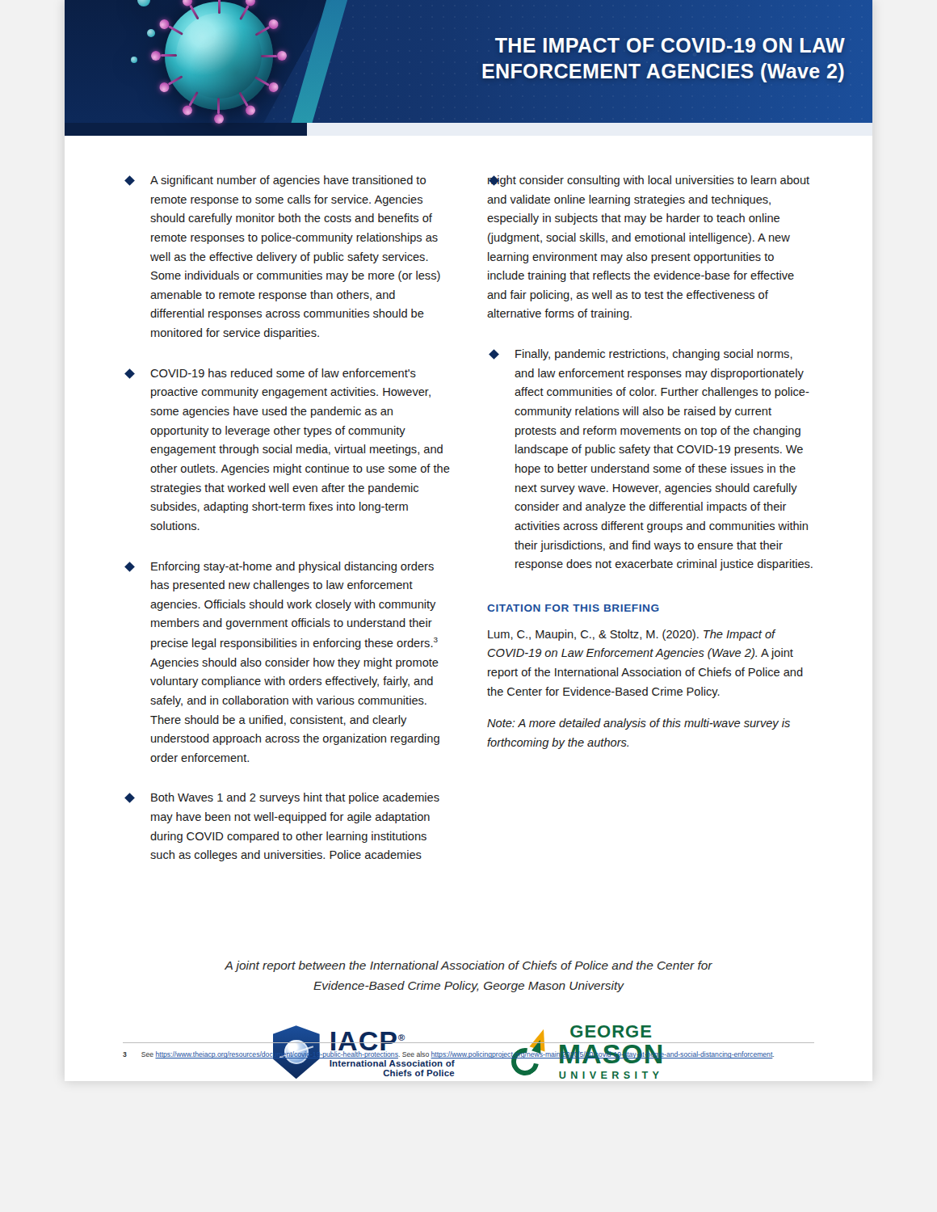THE IMPACT OF COVID-19 ON LAW
ENFORCEMENT AGENCIES (Wave 2)
A significant number of agencies have transitioned to remote response to some calls for service. Agencies should carefully monitor both the costs and benefits of remote responses to police-community relationships as well as the effective delivery of public safety services. Some individuals or communities may be more (or less) amenable to remote response than others, and differential responses across communities should be monitored for service disparities.
COVID-19 has reduced some of law enforcement's proactive community engagement activities. However, some agencies have used the pandemic as an opportunity to leverage other types of community engagement through social media, virtual meetings, and other outlets. Agencies might continue to use some of the strategies that worked well even after the pandemic subsides, adapting short-term fixes into long-term solutions.
Enforcing stay-at-home and physical distancing orders has presented new challenges to law enforcement agencies. Officials should work closely with community members and government officials to understand their precise legal responsibilities in enforcing these orders.3 Agencies should also consider how they might promote voluntary compliance with orders effectively, fairly, and safely, and in collaboration with various communities. There should be a unified, consistent, and clearly understood approach across the organization regarding order enforcement.
Both Waves 1 and 2 surveys hint that police academies may have been not well-equipped for agile adaptation during COVID compared to other learning institutions such as colleges and universities. Police academies
might consider consulting with local universities to learn about and validate online learning strategies and techniques, especially in subjects that may be harder to teach online (judgment, social skills, and emotional intelligence). A new learning environment may also present opportunities to include training that reflects the evidence-base for effective and fair policing, as well as to test the effectiveness of alternative forms of training.
Finally, pandemic restrictions, changing social norms, and law enforcement responses may disproportionately affect communities of color. Further challenges to police-community relations will also be raised by current protests and reform movements on top of the changing landscape of public safety that COVID-19 presents. We hope to better understand some of these issues in the next survey wave. However, agencies should carefully consider and analyze the differential impacts of their activities across different groups and communities within their jurisdictions, and find ways to ensure that their response does not exacerbate criminal justice disparities.
Citation for this Briefing
Lum, C., Maupin, C., & Stoltz, M. (2020). The Impact of COVID-19 on Law Enforcement Agencies (Wave 2). A joint report of the International Association of Chiefs of Police and the Center for Evidence-Based Crime Policy.
Note: A more detailed analysis of this multi-wave survey is forthcoming by the authors.
A joint report between the International Association of Chiefs of Police and the Center for Evidence-Based Crime Policy, George Mason University
IACP®
International Association of
Chiefs of Police
GEORGE
MASON
UNIVERSITY
3 See https://www.theiacp.org/resources/document/covid-19-public-health-protections. See also https://www.policingproject.org/news-main/2020/5/20/covid-19-stay-at-home-and-social-distancing-enforcement.